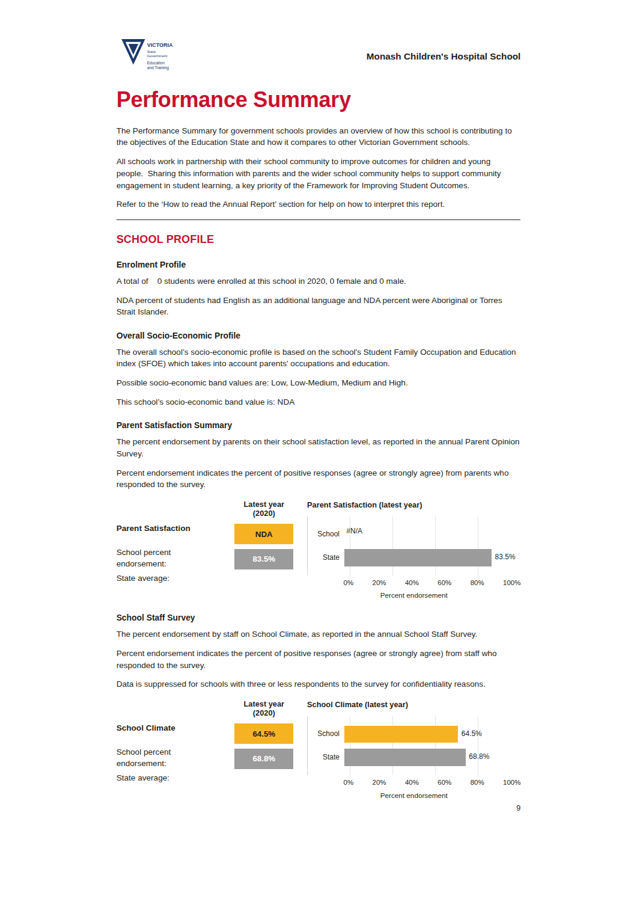VICTORIA State Government Education and Training
Monash Children's Hospital School
Performance Summary
The Performance Summary for government schools provides an overview of how this school is contributing to the objectives of the Education State and how it compares to other Victorian Government schools.
All schools work in partnership with their school community to improve outcomes for children and young people. Sharing this information with parents and the wider school community helps to support community engagement in student learning, a key priority of the Framework for Improving Student Outcomes.
Refer to the ‘How to read the Annual Report’ section for help on how to interpret this report.
SCHOOL PROFILE
Enrolment Profile
A total of 0 students were enrolled at this school in 2020, 0 female and 0 male.
NDA percent of students had English as an additional language and NDA percent were Aboriginal or Torres Strait Islander.
Overall Socio-Economic Profile
The overall school’s socio-economic profile is based on the school's Student Family Occupation and Education index (SFOE) which takes into account parents' occupations and education.
Possible socio-economic band values are: Low, Low-Medium, Medium and High.
This school’s socio-economic band value is: NDA
Parent Satisfaction Summary
The percent endorsement by parents on their school satisfaction level, as reported in the annual Parent Opinion Survey.
Percent endorsement indicates the percent of positive responses (agree or strongly agree) from parents who responded to the survey.
Parent Satisfaction
School percent endorsement:
State average:
Latest year
(2020)
NDA
83.5%
Parent Satisfaction (latest year)
School
#N/A
State
83.5%
0% 20% 40% 60% 80% 100%
Percent endorsement
School Staff Survey
The percent endorsement by staff on School Climate, as reported in the annual School Staff Survey.
Percent endorsement indicates the percent of positive responses (agree or strongly agree) from staff who responded to the survey.
Data is suppressed for schools with three or less respondents to the survey for confidentiality reasons.
School Climate
School percent endorsement:
State average:
Latest year
(2020)
64.5%
68.8%
School Climate (latest year)
School
64.5%
State
68.8%
0% 20% 40% 60% 80% 100%
Percent endorsement
9